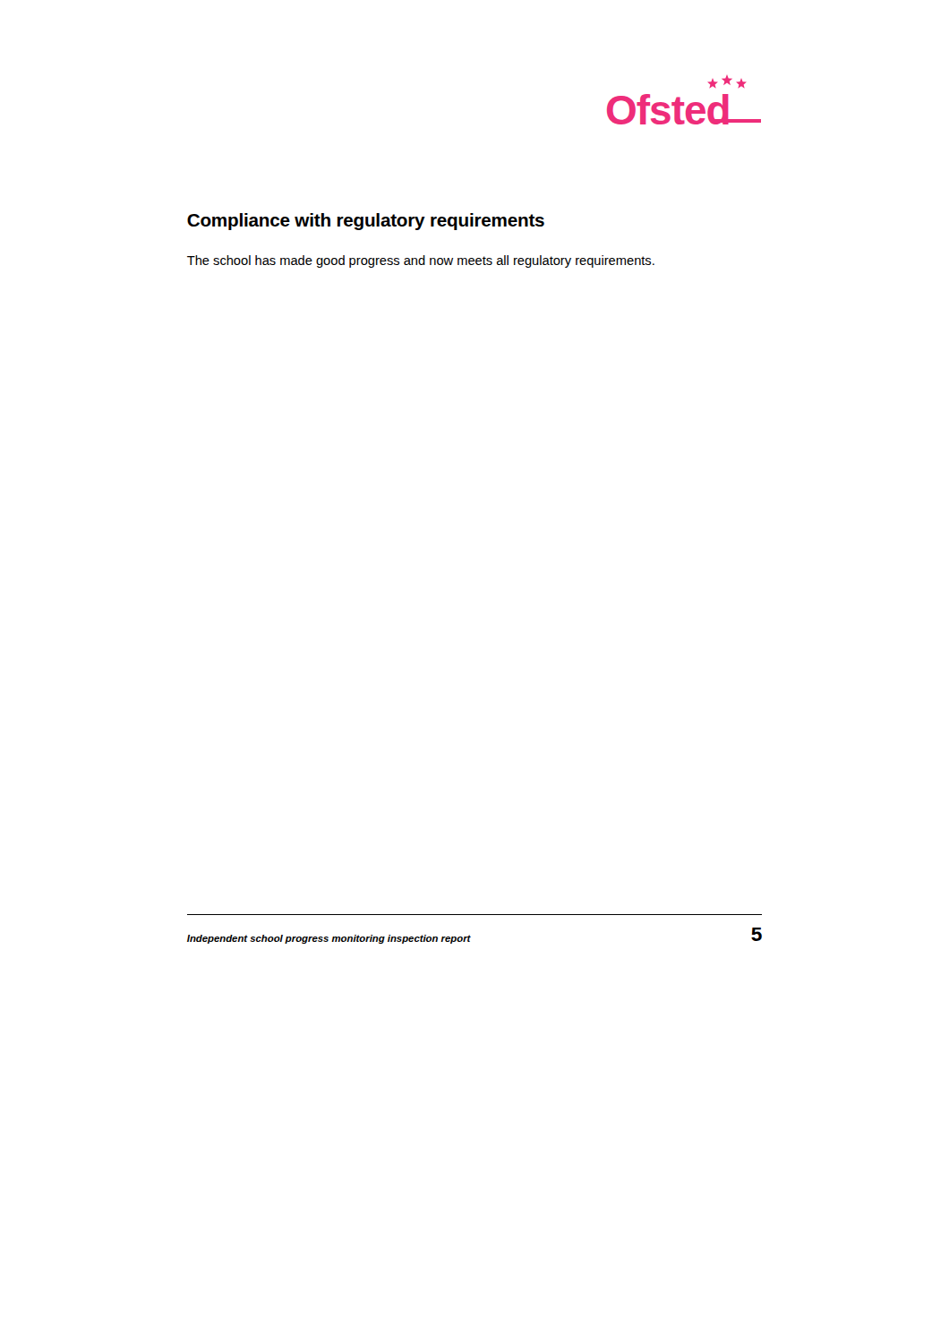Ofsted
Compliance with regulatory requirements
The school has made good progress and now meets all regulatory requirements.
Independent school progress monitoring inspection report
5